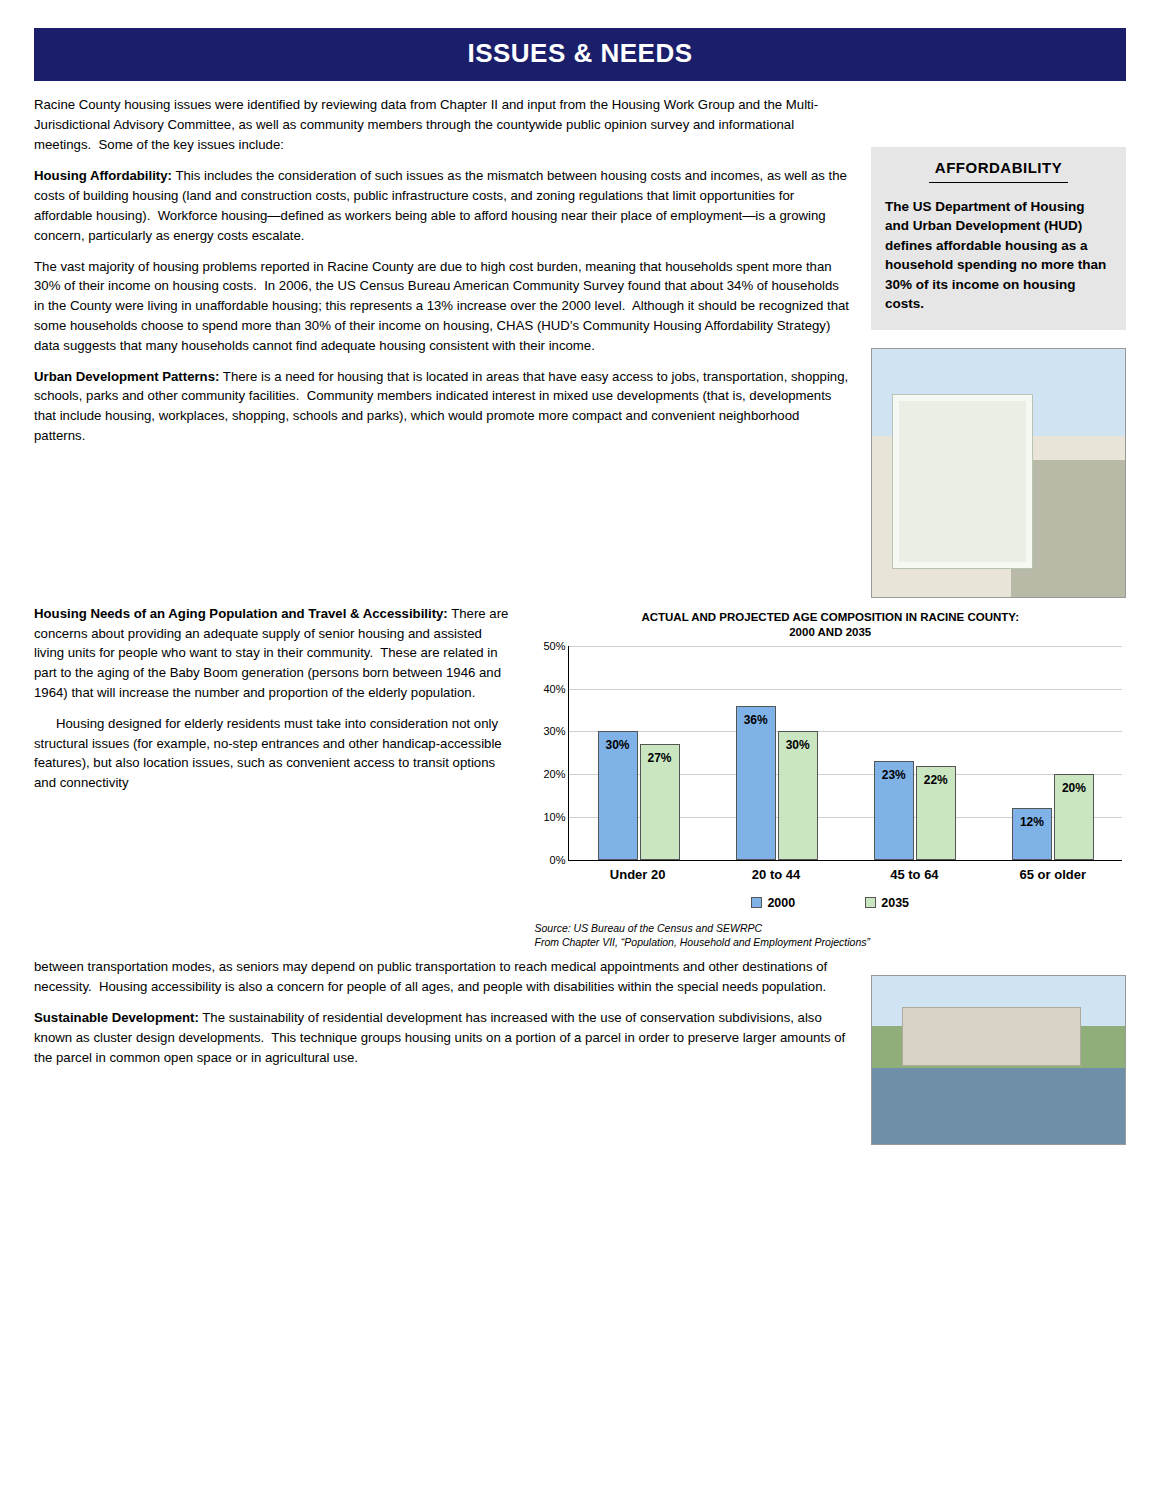ISSUES & NEEDS
Racine County housing issues were identified by reviewing data from Chapter II and input from the Housing Work Group and the Multi-Jurisdictional Advisory Committee, as well as community members through the countywide public opinion survey and informational meetings. Some of the key issues include:
Housing Affordability: This includes the consideration of such issues as the mismatch between housing costs and incomes, as well as the costs of building housing (land and construction costs, public infrastructure costs, and zoning regulations that limit opportunities for affordable housing). Workforce housing—defined as workers being able to afford housing near their place of employment—is a growing concern, particularly as energy costs escalate.
The vast majority of housing problems reported in Racine County are due to high cost burden, meaning that households spent more than 30% of their income on housing costs. In 2006, the US Census Bureau American Community Survey found that about 34% of households in the County were living in unaffordable housing; this represents a 13% increase over the 2000 level. Although it should be recognized that some households choose to spend more than 30% of their income on housing, CHAS (HUD’s Community Housing Affordability Strategy) data suggests that many households cannot find adequate housing consistent with their income.
Urban Development Patterns: There is a need for housing that is located in areas that have easy access to jobs, transportation, shopping, schools, parks and other community facilities. Community members indicated interest in mixed use developments (that is, developments that include housing, workplaces, shopping, schools and parks), which would promote more compact and convenient neighborhood patterns.
AFFORDABILITY
The US Department of Housing and Urban Development (HUD) defines affordable housing as a household spending no more than 30% of its income on housing costs.
Housing Needs of an Aging Population and Travel & Accessibility: There are concerns about providing an adequate supply of senior housing and assisted living units for people who want to stay in their community. These are related in part to the aging of the Baby Boom generation (persons born between 1946 and 1964) that will increase the number and proportion of the elderly population.
Housing designed for elderly residents must take into consideration not only structural issues (for example, no-step entrances and other handicap-accessible features), but also location issues, such as convenient access to transit options and connectivity
ACTUAL AND PROJECTED AGE COMPOSITION IN RACINE COUNTY:
2000 AND 2035
50%
40%
30%
20%
10%
0%
30%
27%
36%
30%
23%
22%
12%
20%
Under 20
20 to 44
45 to 64
65 or older
2000
2035
Source: US Bureau of the Census and SEWRPC
From Chapter VII, “Population, Household and Employment Projections”
between transportation modes, as seniors may depend on public transportation to reach medical appointments and other destinations of necessity. Housing accessibility is also a concern for people of all ages, and people with disabilities within the special needs population.
Sustainable Development: The sustainability of residential development has increased with the use of conservation subdivisions, also known as cluster design developments. This technique groups housing units on a portion of a parcel in order to preserve larger amounts of the parcel in common open space or in agricultural use.